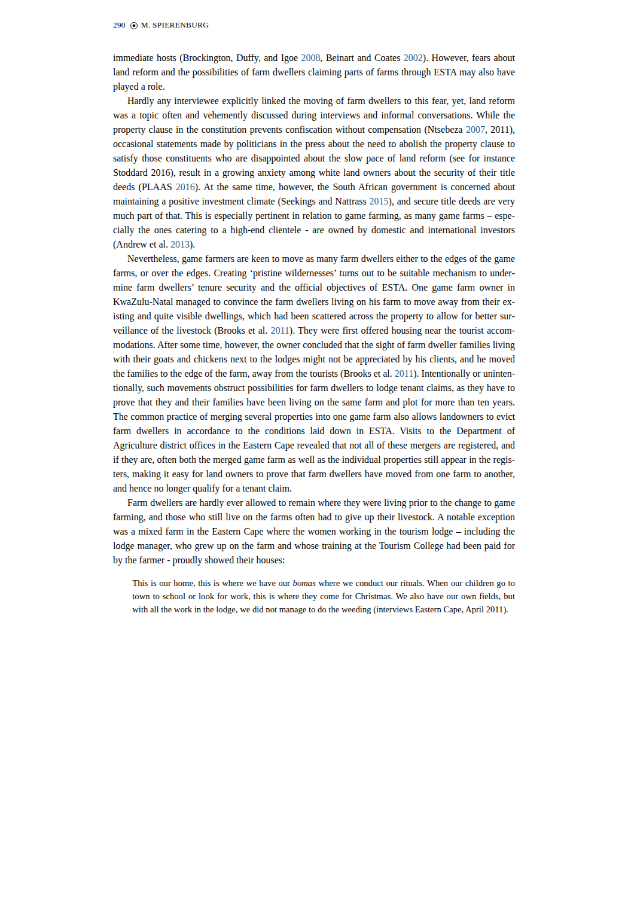290●M. Spierenburg
immediate hosts (Brockington, Duffy, and Igoe 2008, Beinart and Coates 2002). However, fears about land reform and the possibilities of farm dwellers claiming parts of farms through ESTA may also have played a role.
Hardly any interviewee explicitly linked the moving of farm dwellers to this fear, yet, land reform was a topic often and vehemently discussed during interviews and informal conversations. While the property clause in the constitution prevents confiscation without compensation (Ntsebeza 2007, 2011), occasional statements made by politicians in the press about the need to abolish the property clause to satisfy those constituents who are disappointed about the slow pace of land reform (see for instance Stoddard 2016), result in a growing anxiety among white land owners about the security of their title deeds (PLAAS 2016). At the same time, however, the South African government is concerned about maintaining a positive investment climate (Seekings and Nattrass 2015), and secure title deeds are very much part of that. This is especially pertinent in relation to game farming, as many game farms – especially the ones catering to a high-end clientele - are owned by domestic and international investors (Andrew et al. 2013).
Nevertheless, game farmers are keen to move as many farm dwellers either to the edges of the game farms, or over the edges. Creating ‘pristine wildernesses’ turns out to be suitable mechanism to undermine farm dwellers’ tenure security and the official objectives of ESTA. One game farm owner in KwaZulu-Natal managed to convince the farm dwellers living on his farm to move away from their existing and quite visible dwellings, which had been scattered across the property to allow for better surveillance of the livestock (Brooks et al. 2011). They were first offered housing near the tourist accommodations. After some time, however, the owner concluded that the sight of farm dweller families living with their goats and chickens next to the lodges might not be appreciated by his clients, and he moved the families to the edge of the farm, away from the tourists (Brooks et al. 2011). Intentionally or unintentionally, such movements obstruct possibilities for farm dwellers to lodge tenant claims, as they have to prove that they and their families have been living on the same farm and plot for more than ten years. The common practice of merging several properties into one game farm also allows landowners to evict farm dwellers in accordance to the conditions laid down in ESTA. Visits to the Department of Agriculture district offices in the Eastern Cape revealed that not all of these mergers are registered, and if they are, often both the merged game farm as well as the individual properties still appear in the registers, making it easy for land owners to prove that farm dwellers have moved from one farm to another, and hence no longer qualify for a tenant claim.
Farm dwellers are hardly ever allowed to remain where they were living prior to the change to game farming, and those who still live on the farms often had to give up their livestock. A notable exception was a mixed farm in the Eastern Cape where the women working in the tourism lodge – including the lodge manager, who grew up on the farm and whose training at the Tourism College had been paid for by the farmer - proudly showed their houses:
This is our home, this is where we have our bomas where we conduct our rituals. When our children go to town to school or look for work, this is where they come for Christmas. We also have our own fields, but with all the work in the lodge, we did not manage to do the weeding (interviews Eastern Cape, April 2011).